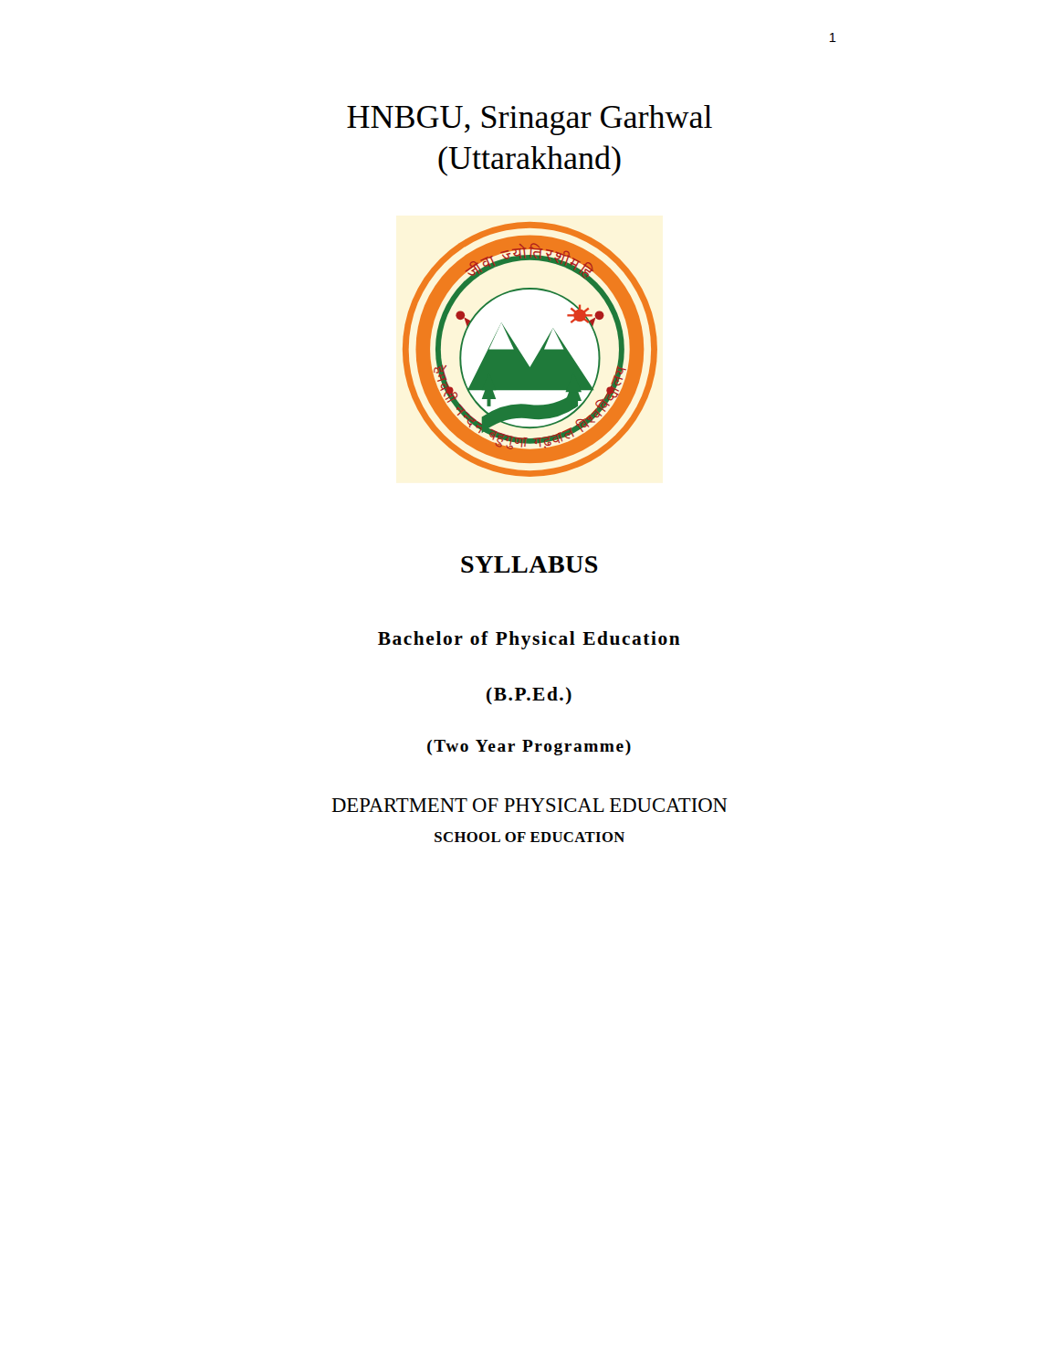1
HNBGU, Srinagar Garhwal
(Uttarakhand)
जीवा ज्योतिरशीमहि हेमवती नन्दन बहुगुणा गढ़वाल विश्वविद्यालय
SYLLABUS
Bachelor of Physical Education
(B.P.Ed.)
(Two Year Programme)
DEPARTMENT OF PHYSICAL EDUCATION
SCHOOL OF EDUCATION